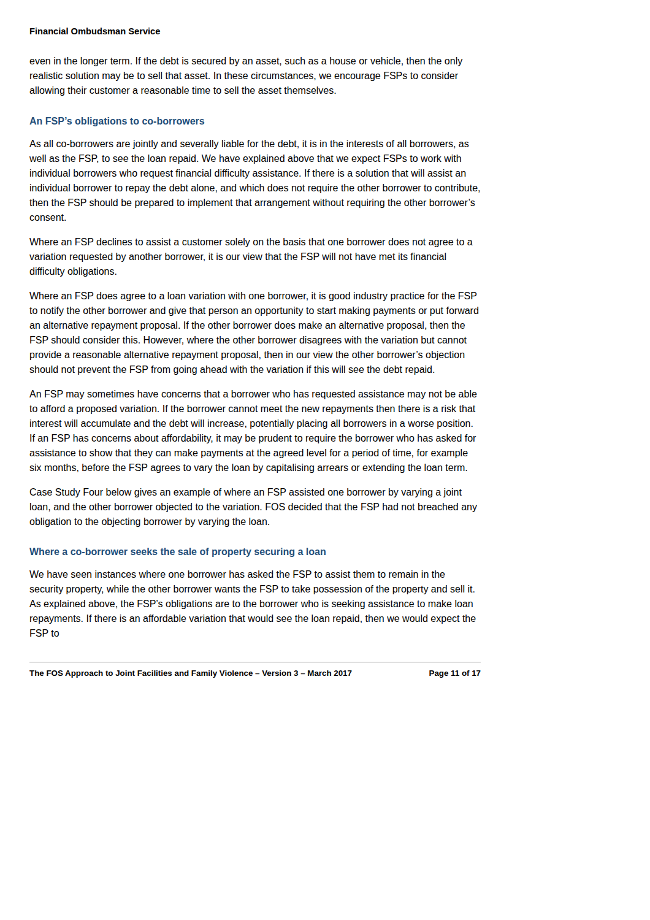Financial Ombudsman Service
even in the longer term. If the debt is secured by an asset, such as a house or vehicle, then the only realistic solution may be to sell that asset. In these circumstances, we encourage FSPs to consider allowing their customer a reasonable time to sell the asset themselves.
An FSP’s obligations to co-borrowers
As all co-borrowers are jointly and severally liable for the debt, it is in the interests of all borrowers, as well as the FSP, to see the loan repaid. We have explained above that we expect FSPs to work with individual borrowers who request financial difficulty assistance. If there is a solution that will assist an individual borrower to repay the debt alone, and which does not require the other borrower to contribute, then the FSP should be prepared to implement that arrangement without requiring the other borrower’s consent.
Where an FSP declines to assist a customer solely on the basis that one borrower does not agree to a variation requested by another borrower, it is our view that the FSP will not have met its financial difficulty obligations.
Where an FSP does agree to a loan variation with one borrower, it is good industry practice for the FSP to notify the other borrower and give that person an opportunity to start making payments or put forward an alternative repayment proposal. If the other borrower does make an alternative proposal, then the FSP should consider this. However, where the other borrower disagrees with the variation but cannot provide a reasonable alternative repayment proposal, then in our view the other borrower’s objection should not prevent the FSP from going ahead with the variation if this will see the debt repaid.
An FSP may sometimes have concerns that a borrower who has requested assistance may not be able to afford a proposed variation. If the borrower cannot meet the new repayments then there is a risk that interest will accumulate and the debt will increase, potentially placing all borrowers in a worse position. If an FSP has concerns about affordability, it may be prudent to require the borrower who has asked for assistance to show that they can make payments at the agreed level for a period of time, for example six months, before the FSP agrees to vary the loan by capitalising arrears or extending the loan term.
Case Study Four below gives an example of where an FSP assisted one borrower by varying a joint loan, and the other borrower objected to the variation. FOS decided that the FSP had not breached any obligation to the objecting borrower by varying the loan.
Where a co-borrower seeks the sale of property securing a loan
We have seen instances where one borrower has asked the FSP to assist them to remain in the security property, while the other borrower wants the FSP to take possession of the property and sell it. As explained above, the FSP’s obligations are to the borrower who is seeking assistance to make loan repayments. If there is an affordable variation that would see the loan repaid, then we would expect the FSP to
The FOS Approach to Joint Facilities and Family Violence – Version 3 – March 2017 Page 11 of 17